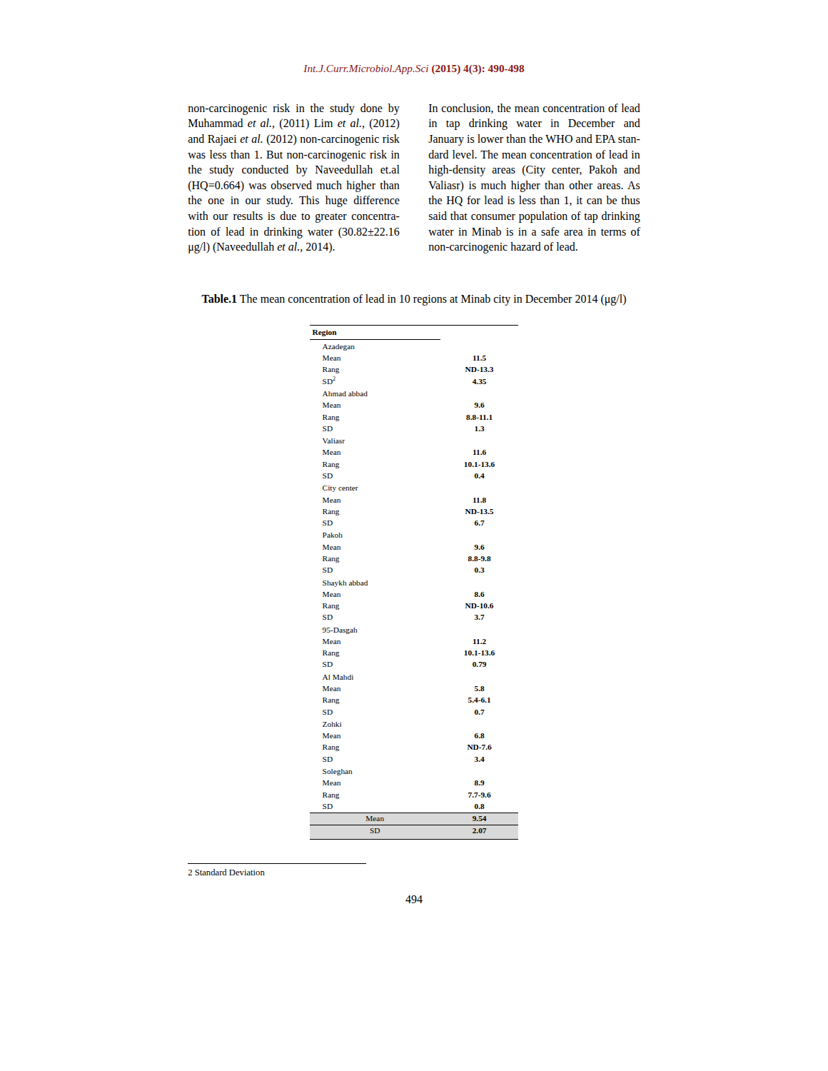Int.J.Curr.Microbiol.App.Sci (2015) 4(3): 490-498
non-carcinogenic risk in the study done by Muhammad et al., (2011) Lim et al., (2012) and Rajaei et al. (2012) non-carcinogenic risk was less than 1. But non-carcinogenic risk in the study conducted by Naveedullah et.al (HQ=0.664) was observed much higher than the one in our study. This huge difference with our results is due to greater concentration of lead in drinking water (30.82±22.16 μg/l) (Naveedullah et al., 2014).
In conclusion, the mean concentration of lead in tap drinking water in December and January is lower than the WHO and EPA standard level. The mean concentration of lead in high-density areas (City center, Pakoh and Valiasr) is much higher than other areas. As the HQ for lead is less than 1, it can be thus said that consumer population of tap drinking water in Minab is in a safe area in terms of non-carcinogenic hazard of lead.
Table.1 The mean concentration of lead in 10 regions at Minab city in December 2014 (μg/l)
| Region | |
| --- | --- |
| Azadegan | |
| Mean | 11.5 |
| Rang | ND-13.3 |
| SD 2 | 4.35 |
| Ahmad abbad | |
| Mean | 9.6 |
| Rang | 8.8-11.1 |
| SD | 1.3 |
| Valiasr | |
| Mean | 11.6 |
| Rang | 10.1-13.6 |
| SD | 0.4 |
| City center | |
| Mean | 11.8 |
| Rang | ND-13.5 |
| SD | 6.7 |
| Pakoh | |
| Mean | 9.6 |
| Rang | 8.8-9.8 |
| SD | 0.3 |
| Shaykh abbad | |
| Mean | 8.6 |
| Rang | ND-10.6 |
| SD | 3.7 |
| 95-Dasgah | |
| Mean | 11.2 |
| Rang | 10.1-13.6 |
| SD | 0.79 |
| Al Mahdi | |
| Mean | 5.8 |
| Rang | 5.4-6.1 |
| SD | 0.7 |
| Zohki | |
| Mean | 6.8 |
| Rang | ND-7.6 |
| SD | 3.4 |
| Soleghan | |
| Mean | 8.9 |
| Rang | 7.7-9.6 |
| SD | 0.8 |
| Mean | 9.54 |
| SD | 2.07 |
2 Standard Deviation
494